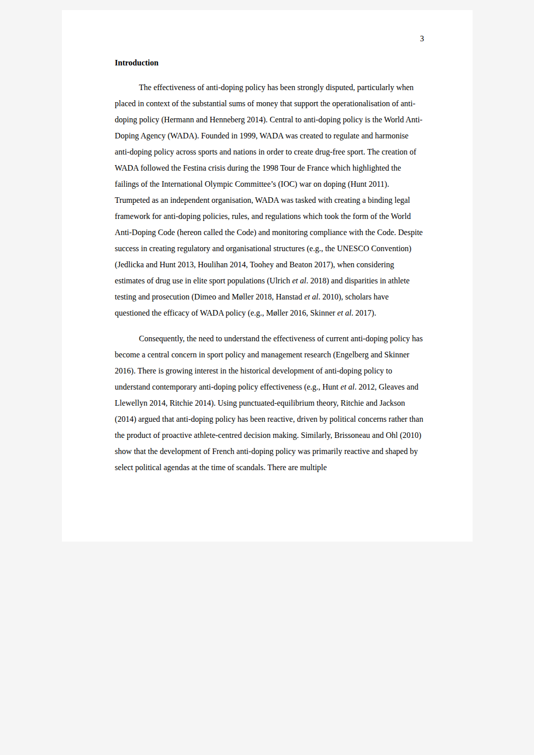3
Introduction
The effectiveness of anti-doping policy has been strongly disputed, particularly when placed in context of the substantial sums of money that support the operationalisation of anti-doping policy (Hermann and Henneberg 2014). Central to anti-doping policy is the World Anti-Doping Agency (WADA). Founded in 1999, WADA was created to regulate and harmonise anti-doping policy across sports and nations in order to create drug-free sport. The creation of WADA followed the Festina crisis during the 1998 Tour de France which highlighted the failings of the International Olympic Committee’s (IOC) war on doping (Hunt 2011). Trumpeted as an independent organisation, WADA was tasked with creating a binding legal framework for anti-doping policies, rules, and regulations which took the form of the World Anti-Doping Code (hereon called the Code) and monitoring compliance with the Code. Despite success in creating regulatory and organisational structures (e.g., the UNESCO Convention) (Jedlicka and Hunt 2013, Houlihan 2014, Toohey and Beaton 2017), when considering estimates of drug use in elite sport populations (Ulrich et al. 2018) and disparities in athlete testing and prosecution (Dimeo and Møller 2018, Hanstad et al. 2010), scholars have questioned the efficacy of WADA policy (e.g., Møller 2016, Skinner et al. 2017).
Consequently, the need to understand the effectiveness of current anti-doping policy has become a central concern in sport policy and management research (Engelberg and Skinner 2016). There is growing interest in the historical development of anti-doping policy to understand contemporary anti-doping policy effectiveness (e.g., Hunt et al. 2012, Gleaves and Llewellyn 2014, Ritchie 2014). Using punctuated-equilibrium theory, Ritchie and Jackson (2014) argued that anti-doping policy has been reactive, driven by political concerns rather than the product of proactive athlete-centred decision making. Similarly, Brissoneau and Ohl (2010) show that the development of French anti-doping policy was primarily reactive and shaped by select political agendas at the time of scandals. There are multiple